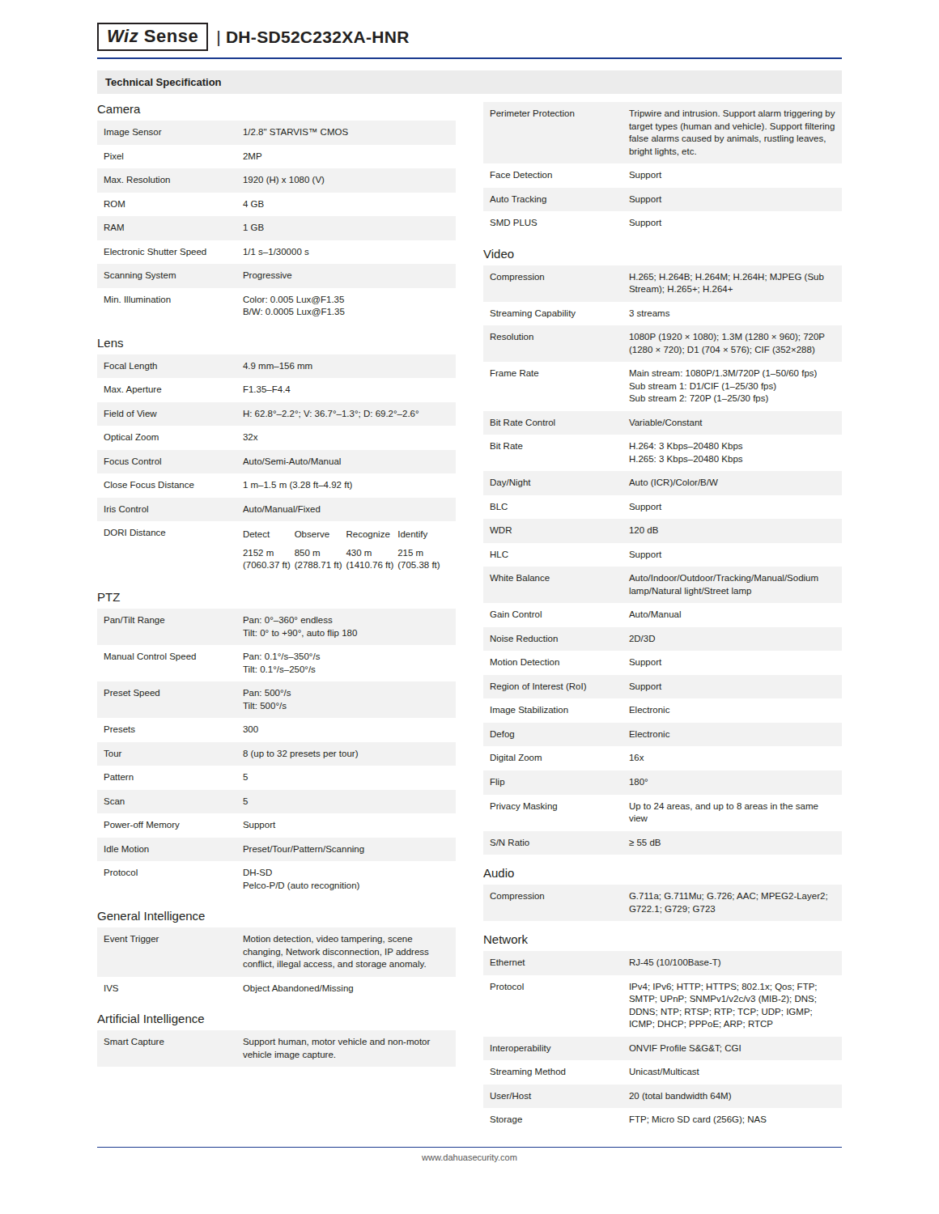Wiz Sense
|DH-SD52C232XA-HNR
Technical Specification
Camera
| Image Sensor | 1/2.8" STARVIS™ CMOS |
| Pixel | 2MP |
| Max. Resolution | 1920 (H) x 1080 (V) |
| ROM | 4 GB |
| RAM | 1 GB |
| Electronic Shutter Speed | 1/1 s–1/30000 s |
| Scanning System | Progressive |
| Min. Illumination | Color: 0.005 Lux@F1.35 B/W: 0.0005 Lux@F1.35 |
Lens
| Focal Length | 4.9 mm–156 mm |
| Max. Aperture | F1.35–F4.4 |
| Field of View | H: 62.8°–2.2°; V: 36.7°–1.3°; D: 69.2°–2.6° |
| Optical Zoom | 32x |
| Focus Control | Auto/Semi-Auto/Manual |
| Close Focus Distance | 1 m–1.5 m (3.28 ft–4.92 ft) |
| Iris Control | Auto/Manual/Fixed |
| DORI Distance | / Detect / Observe / Recognize / Identify / / 2152 m (7060.37 ft) / 850 m (2788.71 ft) / 430 m (1410.76 ft) / 215 m (705.38 ft) / |
PTZ
| Pan/Tilt Range | Pan: 0°–360° endless Tilt: 0° to +90°, auto flip 180 |
| Manual Control Speed | Pan: 0.1°/s–350°/s Tilt: 0.1°/s–250°/s |
| Preset Speed | Pan: 500°/s Tilt: 500°/s |
| Presets | 300 |
| Tour | 8 (up to 32 presets per tour) |
| Pattern | 5 |
| Scan | 5 |
| Power-off Memory | Support |
| Idle Motion | Preset/Tour/Pattern/Scanning |
| Protocol | DH-SD Pelco-P/D (auto recognition) |
General Intelligence
| Event Trigger | Motion detection, video tampering, scene changing, Network disconnection, IP address conflict, illegal access, and storage anomaly. |
| IVS | Object Abandoned/Missing |
Artificial Intelligence
| Smart Capture | Support human, motor vehicle and non-motor vehicle image capture. |
| Perimeter Protection | Tripwire and intrusion. Support alarm triggering by target types (human and vehicle). Support filtering false alarms caused by animals, rustling leaves, bright lights, etc. |
| Face Detection | Support |
| Auto Tracking | Support |
| SMD PLUS | Support |
Video
| Compression | H.265; H.264B; H.264M; H.264H; MJPEG (Sub Stream); H.265+; H.264+ |
| Streaming Capability | 3 streams |
| Resolution | 1080P (1920 × 1080); 1.3M (1280 × 960); 720P (1280 × 720); D1 (704 × 576); CIF (352×288) |
| Frame Rate | Main stream: 1080P/1.3M/720P (1–50/60 fps) Sub stream 1: D1/CIF (1–25/30 fps) Sub stream 2: 720P (1–25/30 fps) |
| Bit Rate Control | Variable/Constant |
| Bit Rate | H.264: 3 Kbps–20480 Kbps H.265: 3 Kbps–20480 Kbps |
| Day/Night | Auto (ICR)/Color/B/W |
| BLC | Support |
| WDR | 120 dB |
| HLC | Support |
| White Balance | Auto/Indoor/Outdoor/Tracking/Manual/Sodium lamp/Natural light/Street lamp |
| Gain Control | Auto/Manual |
| Noise Reduction | 2D/3D |
| Motion Detection | Support |
| Region of Interest (RoI) | Support |
| Image Stabilization | Electronic |
| Defog | Electronic |
| Digital Zoom | 16x |
| Flip | 180° |
| Privacy Masking | Up to 24 areas, and up to 8 areas in the same view |
| S/N Ratio | ≥ 55 dB |
Audio
| Compression | G.711a; G.711Mu; G.726; AAC; MPEG2-Layer2; G722.1; G729; G723 |
Network
| Ethernet | RJ-45 (10/100Base-T) |
| Protocol | IPv4; IPv6; HTTP; HTTPS; 802.1x; Qos; FTP; SMTP; UPnP; SNMPv1/v2c/v3 (MIB-2); DNS; DDNS; NTP; RTSP; RTP; TCP; UDP; IGMP; ICMP; DHCP; PPPoE; ARP; RTCP |
| Interoperability | ONVIF Profile S&G&T; CGI |
| Streaming Method | Unicast/Multicast |
| User/Host | 20 (total bandwidth 64M) |
| Storage | FTP; Micro SD card (256G); NAS |
www.dahuasecurity.com